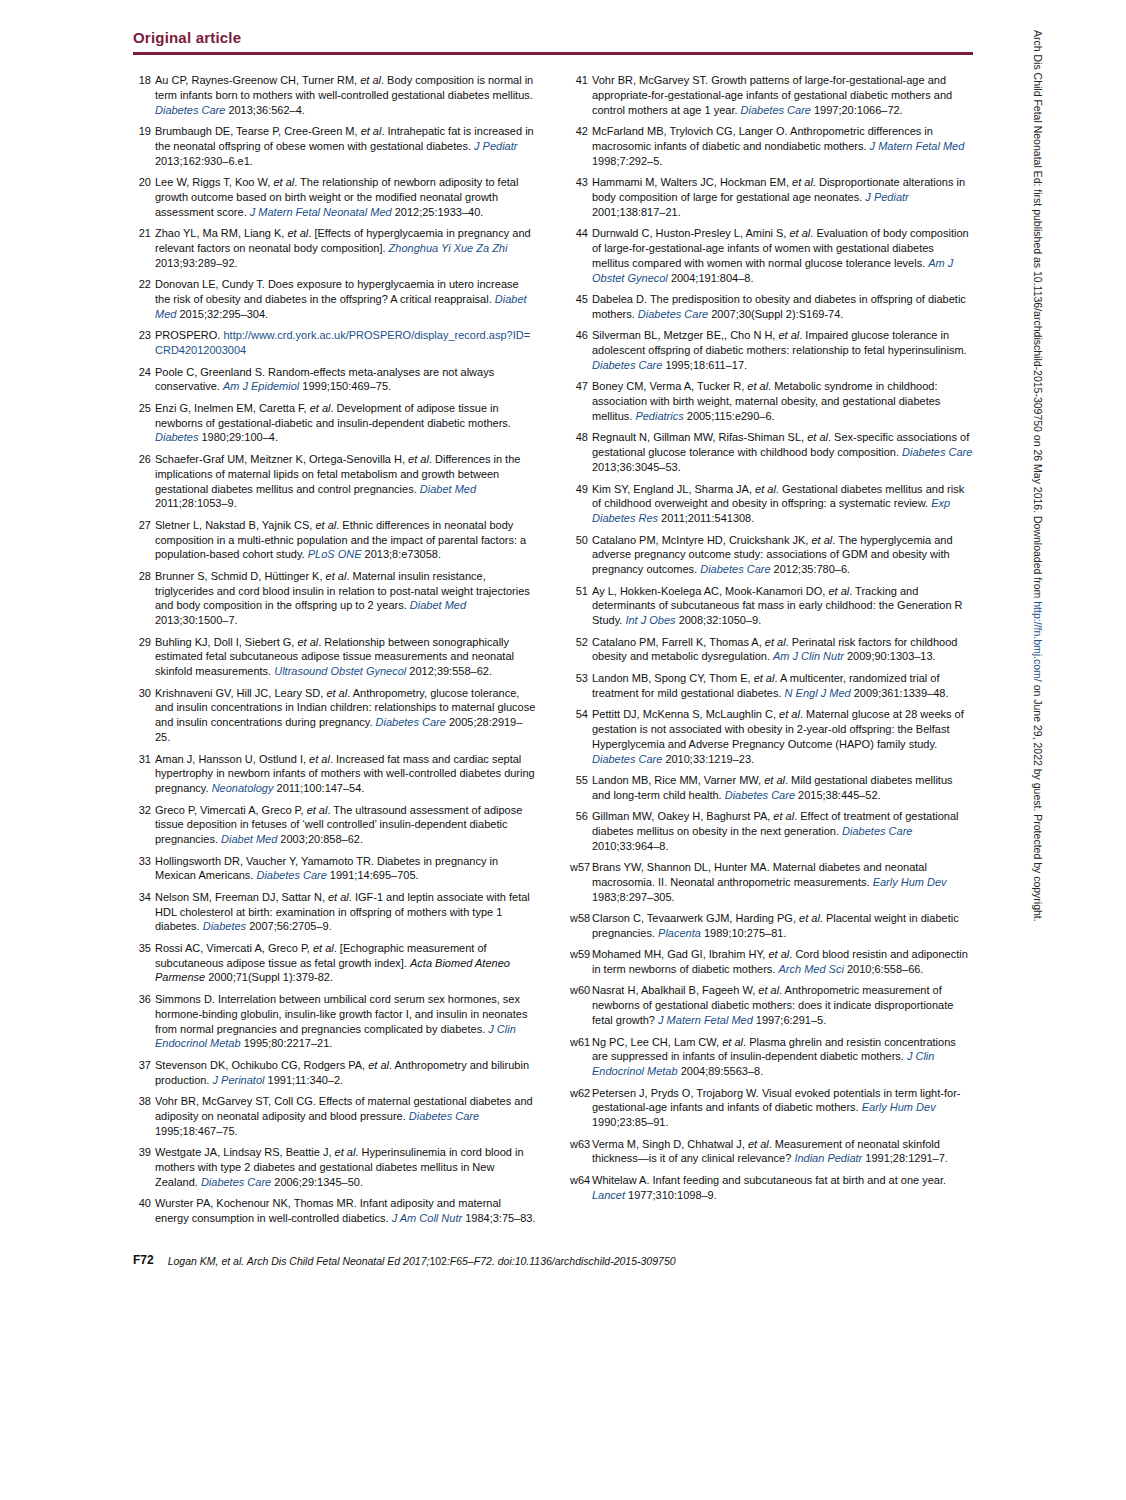Arch Dis Child Fetal Neonatal Ed: first published as 10.1136/archdischild-2015-309750 on 26 May 2016. Downloaded from http://fn.bmj.com/ on June 29, 2022 by guest. Protected by copyright.
Original article
18 Au CP, Raynes-Greenow CH, Turner RM, et al. Body composition is normal in term infants born to mothers with well-controlled gestational diabetes mellitus. Diabetes Care 2013;36:562–4.
19 Brumbaugh DE, Tearse P, Cree-Green M, et al. Intrahepatic fat is increased in the neonatal offspring of obese women with gestational diabetes. J Pediatr 2013;162:930–6.e1.
20 Lee W, Riggs T, Koo W, et al. The relationship of newborn adiposity to fetal growth outcome based on birth weight or the modified neonatal growth assessment score. J Matern Fetal Neonatal Med 2012;25:1933–40.
21 Zhao YL, Ma RM, Liang K, et al. [Effects of hyperglycaemia in pregnancy and relevant factors on neonatal body composition]. Zhonghua Yi Xue Za Zhi 2013;93:289–92.
22 Donovan LE, Cundy T. Does exposure to hyperglycaemia in utero increase the risk of obesity and diabetes in the offspring? A critical reappraisal. Diabet Med 2015;32:295–304.
23 PROSPERO. http://www.crd.york.ac.uk/PROSPERO/display_record.asp?ID=CRD42012003004
24 Poole C, Greenland S. Random-effects meta-analyses are not always conservative. Am J Epidemiol 1999;150:469–75.
25 Enzi G, Inelmen EM, Caretta F, et al. Development of adipose tissue in newborns of gestational-diabetic and insulin-dependent diabetic mothers. Diabetes 1980;29:100–4.
26 Schaefer-Graf UM, Meitzner K, Ortega-Senovilla H, et al. Differences in the implications of maternal lipids on fetal metabolism and growth between gestational diabetes mellitus and control pregnancies. Diabet Med 2011;28:1053–9.
27 Sletner L, Nakstad B, Yajnik CS, et al. Ethnic differences in neonatal body composition in a multi-ethnic population and the impact of parental factors: a population-based cohort study. PLoS ONE 2013;8:e73058.
28 Brunner S, Schmid D, Hüttinger K, et al. Maternal insulin resistance, triglycerides and cord blood insulin in relation to post-natal weight trajectories and body composition in the offspring up to 2 years. Diabet Med 2013;30:1500–7.
29 Buhling KJ, Doll I, Siebert G, et al. Relationship between sonographically estimated fetal subcutaneous adipose tissue measurements and neonatal skinfold measurements. Ultrasound Obstet Gynecol 2012;39:558–62.
30 Krishnaveni GV, Hill JC, Leary SD, et al. Anthropometry, glucose tolerance, and insulin concentrations in Indian children: relationships to maternal glucose and insulin concentrations during pregnancy. Diabetes Care 2005;28:2919–25.
31 Aman J, Hansson U, Ostlund I, et al. Increased fat mass and cardiac septal hypertrophy in newborn infants of mothers with well-controlled diabetes during pregnancy. Neonatology 2011;100:147–54.
32 Greco P, Vimercati A, Greco P, et al. The ultrasound assessment of adipose tissue deposition in fetuses of ‘well controlled’ insulin-dependent diabetic pregnancies. Diabet Med 2003;20:858–62.
33 Hollingsworth DR, Vaucher Y, Yamamoto TR. Diabetes in pregnancy in Mexican Americans. Diabetes Care 1991;14:695–705.
34 Nelson SM, Freeman DJ, Sattar N, et al. IGF-1 and leptin associate with fetal HDL cholesterol at birth: examination in offspring of mothers with type 1 diabetes. Diabetes 2007;56:2705–9.
35 Rossi AC, Vimercati A, Greco P, et al. [Echographic measurement of subcutaneous adipose tissue as fetal growth index]. Acta Biomed Ateneo Parmense 2000;71(Suppl 1):379-82.
36 Simmons D. Interrelation between umbilical cord serum sex hormones, sex hormone-binding globulin, insulin-like growth factor I, and insulin in neonates from normal pregnancies and pregnancies complicated by diabetes. J Clin Endocrinol Metab 1995;80:2217–21.
37 Stevenson DK, Ochikubo CG, Rodgers PA, et al. Anthropometry and bilirubin production. J Perinatol 1991;11:340–2.
38 Vohr BR, McGarvey ST, Coll CG. Effects of maternal gestational diabetes and adiposity on neonatal adiposity and blood pressure. Diabetes Care 1995;18:467–75.
39 Westgate JA, Lindsay RS, Beattie J, et al. Hyperinsulinemia in cord blood in mothers with type 2 diabetes and gestational diabetes mellitus in New Zealand. Diabetes Care 2006;29:1345–50.
40 Wurster PA, Kochenour NK, Thomas MR. Infant adiposity and maternal energy consumption in well-controlled diabetics. J Am Coll Nutr 1984;3:75–83.
41 Vohr BR, McGarvey ST. Growth patterns of large-for-gestational-age and appropriate-for-gestational-age infants of gestational diabetic mothers and control mothers at age 1 year. Diabetes Care 1997;20:1066–72.
42 McFarland MB, Trylovich CG, Langer O. Anthropometric differences in macrosomic infants of diabetic and nondiabetic mothers. J Matern Fetal Med 1998;7:292–5.
43 Hammami M, Walters JC, Hockman EM, et al. Disproportionate alterations in body composition of large for gestational age neonates. J Pediatr 2001;138:817–21.
44 Durnwald C, Huston-Presley L, Amini S, et al. Evaluation of body composition of large-for-gestational-age infants of women with gestational diabetes mellitus compared with women with normal glucose tolerance levels. Am J Obstet Gynecol 2004;191:804–8.
45 Dabelea D. The predisposition to obesity and diabetes in offspring of diabetic mothers. Diabetes Care 2007;30(Suppl 2):S169-74.
46 Silverman BL, Metzger BE,, Cho N H, et al. Impaired glucose tolerance in adolescent offspring of diabetic mothers: relationship to fetal hyperinsulinism. Diabetes Care 1995;18:611–17.
47 Boney CM, Verma A, Tucker R, et al. Metabolic syndrome in childhood: association with birth weight, maternal obesity, and gestational diabetes mellitus. Pediatrics 2005;115:e290–6.
48 Regnault N, Gillman MW, Rifas-Shiman SL, et al. Sex-specific associations of gestational glucose tolerance with childhood body composition. Diabetes Care 2013;36:3045–53.
49 Kim SY, England JL, Sharma JA, et al. Gestational diabetes mellitus and risk of childhood overweight and obesity in offspring: a systematic review. Exp Diabetes Res 2011;2011:541308.
50 Catalano PM, McIntyre HD, Cruickshank JK, et al. The hyperglycemia and adverse pregnancy outcome study: associations of GDM and obesity with pregnancy outcomes. Diabetes Care 2012;35:780–6.
51 Ay L, Hokken-Koelega AC, Mook-Kanamori DO, et al. Tracking and determinants of subcutaneous fat mass in early childhood: the Generation R Study. Int J Obes 2008;32:1050–9.
52 Catalano PM, Farrell K, Thomas A, et al. Perinatal risk factors for childhood obesity and metabolic dysregulation. Am J Clin Nutr 2009;90:1303–13.
53 Landon MB, Spong CY, Thom E, et al. A multicenter, randomized trial of treatment for mild gestational diabetes. N Engl J Med 2009;361:1339–48.
54 Pettitt DJ, McKenna S, McLaughlin C, et al. Maternal glucose at 28 weeks of gestation is not associated with obesity in 2-year-old offspring: the Belfast Hyperglycemia and Adverse Pregnancy Outcome (HAPO) family study. Diabetes Care 2010;33:1219–23.
55 Landon MB, Rice MM, Varner MW, et al. Mild gestational diabetes mellitus and long-term child health. Diabetes Care 2015;38:445–52.
56 Gillman MW, Oakey H, Baghurst PA, et al. Effect of treatment of gestational diabetes mellitus on obesity in the next generation. Diabetes Care 2010;33:964–8.
w57 Brans YW, Shannon DL, Hunter MA. Maternal diabetes and neonatal macrosomia. II. Neonatal anthropometric measurements. Early Hum Dev 1983;8:297–305.
w58 Clarson C, Tevaarwerk GJM, Harding PG, et al. Placental weight in diabetic pregnancies. Placenta 1989;10:275–81.
w59 Mohamed MH, Gad GI, Ibrahim HY, et al. Cord blood resistin and adiponectin in term newborns of diabetic mothers. Arch Med Sci 2010;6:558–66.
w60 Nasrat H, Abalkhail B, Fageeh W, et al. Anthropometric measurement of newborns of gestational diabetic mothers: does it indicate disproportionate fetal growth? J Matern Fetal Med 1997;6:291–5.
w61 Ng PC, Lee CH, Lam CW, et al. Plasma ghrelin and resistin concentrations are suppressed in infants of insulin-dependent diabetic mothers. J Clin Endocrinol Metab 2004;89:5563–8.
w62 Petersen J, Pryds O, Trojaborg W. Visual evoked potentials in term light-for-gestational-age infants and infants of diabetic mothers. Early Hum Dev 1990;23:85–91.
w63 Verma M, Singh D, Chhatwal J, et al. Measurement of neonatal skinfold thickness—is it of any clinical relevance? Indian Pediatr 1991;28:1291–7.
w64 Whitelaw A. Infant feeding and subcutaneous fat at birth and at one year. Lancet 1977;310:1098–9.
F72
Logan KM, et al. Arch Dis Child Fetal Neonatal Ed 2017;102:F65–F72. doi:10.1136/archdischild-2015-309750